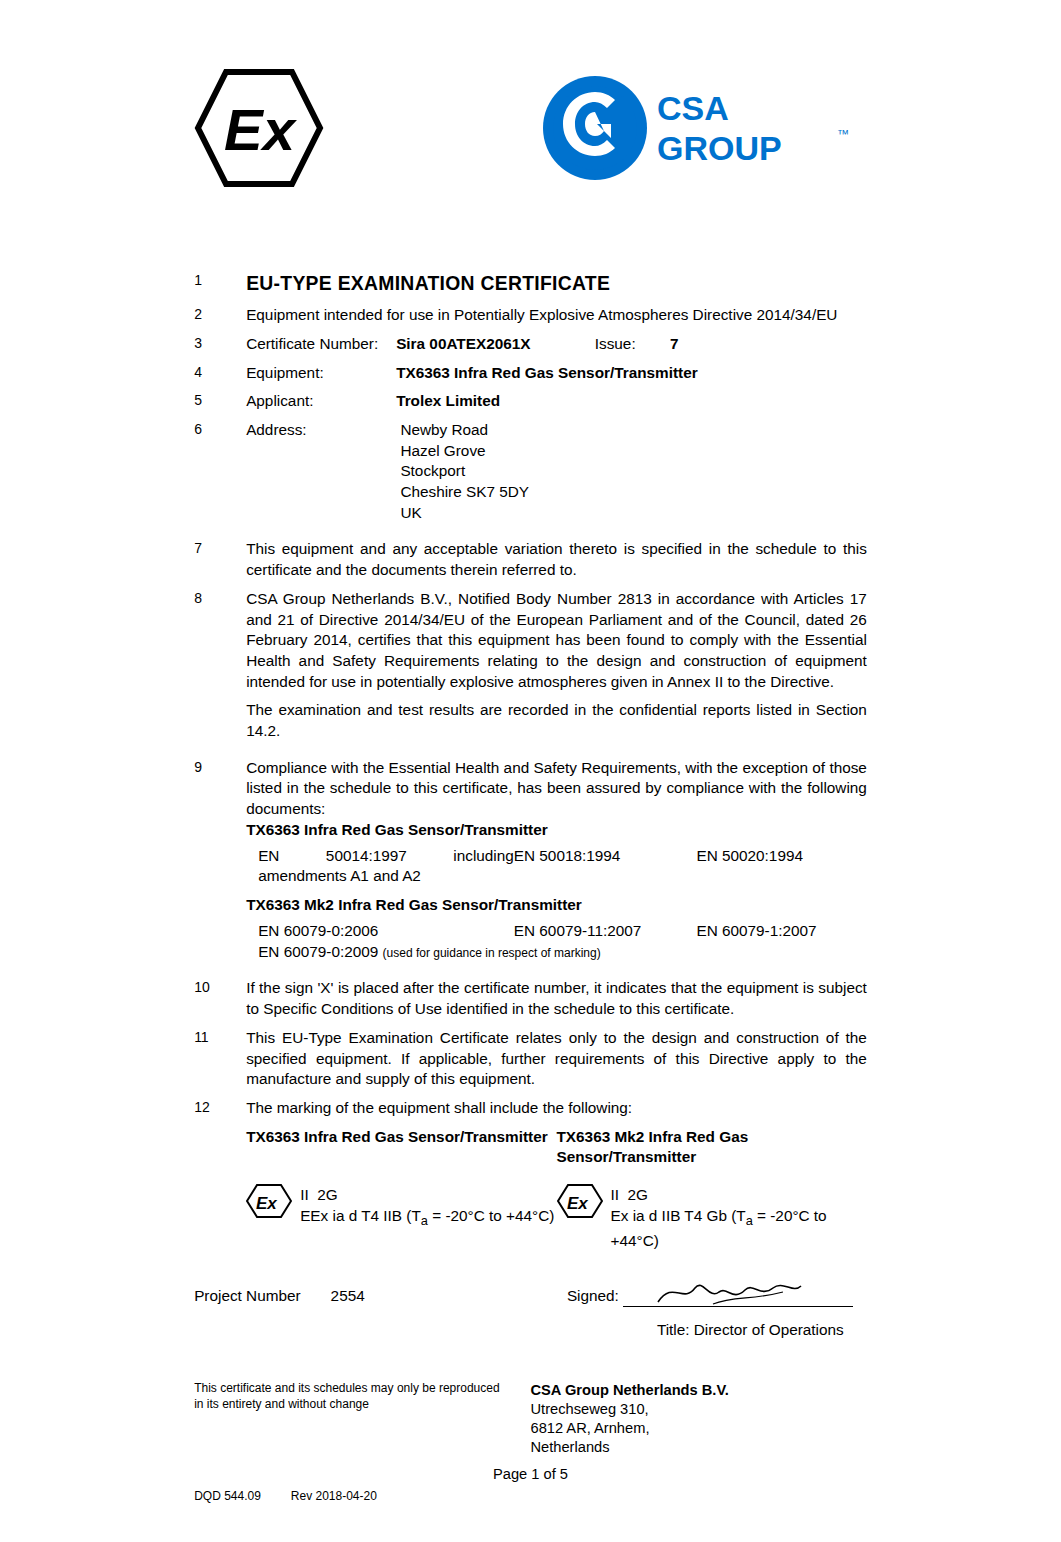Ex CSA GROUP ™
1
EU-TYPE EXAMINATION CERTIFICATE
2
Equipment intended for use in Potentially Explosive Atmospheres Directive 2014/34/EU
3
Certificate Number: Sira 00ATEX2061X Issue: 7
4
Equipment: TX6363 Infra Red Gas Sensor/Transmitter
5
Applicant: Trolex Limited
6
Address: Newby Road Hazel Grove Stockport Cheshire SK7 5DY UK
7
This equipment and any acceptable variation thereto is specified in the schedule to this certificate and the documents therein referred to.
8
CSA Group Netherlands B.V., Notified Body Number 2813 in accordance with Articles 17 and 21 of Directive 2014/34/EU of the European Parliament and of the Council, dated 26 February 2014, certifies that this equipment has been found to comply with the Essential Health and Safety Requirements relating to the design and construction of equipment intended for use in potentially explosive atmospheres given in Annex II to the Directive.
The examination and test results are recorded in the confidential reports listed in Section 14.2.
9
Compliance with the Essential Health and Safety Requirements, with the exception of those listed in the schedule to this certificate, has been assured by compliance with the following documents:
TX6363 Infra Red Gas Sensor/Transmitter
EN 50014:1997 including amendments A1 and A2
EN 50018:1994
EN 50020:1994
TX6363 Mk2 Infra Red Gas Sensor/Transmitter
EN 60079-0:2006
EN 60079-11:2007
EN 60079-1:2007
EN 60079-0:2009 (used for guidance in respect of marking)
10
If the sign 'X' is placed after the certificate number, it indicates that the equipment is subject to Specific Conditions of Use identified in the schedule to this certificate.
11
This EU-Type Examination Certificate relates only to the design and construction of the specified equipment. If applicable, further requirements of this Directive apply to the manufacture and supply of this equipment.
12
The marking of the equipment shall include the following:
TX6363 Infra Red Gas Sensor/Transmitter
TX6363 Mk2 Infra Red Gas Sensor/Transmitter
Ex
II 2G
EEx ia d T4 IIB (Ta = -20°C to +44°C)
Ex
II 2G
Ex ia d IIB T4 Gb (Ta = -20°C to +44°C)
Project Number2554
Signed:
Title: Director of Operations
This certificate and its schedules may only be reproduced in its entirety and without change
CSA Group Netherlands B.V.
Utrechseweg 310,
6812 AR, Arnhem,
Netherlands
Page 1 of 5
DQD 544.09Rev 2018-04-20